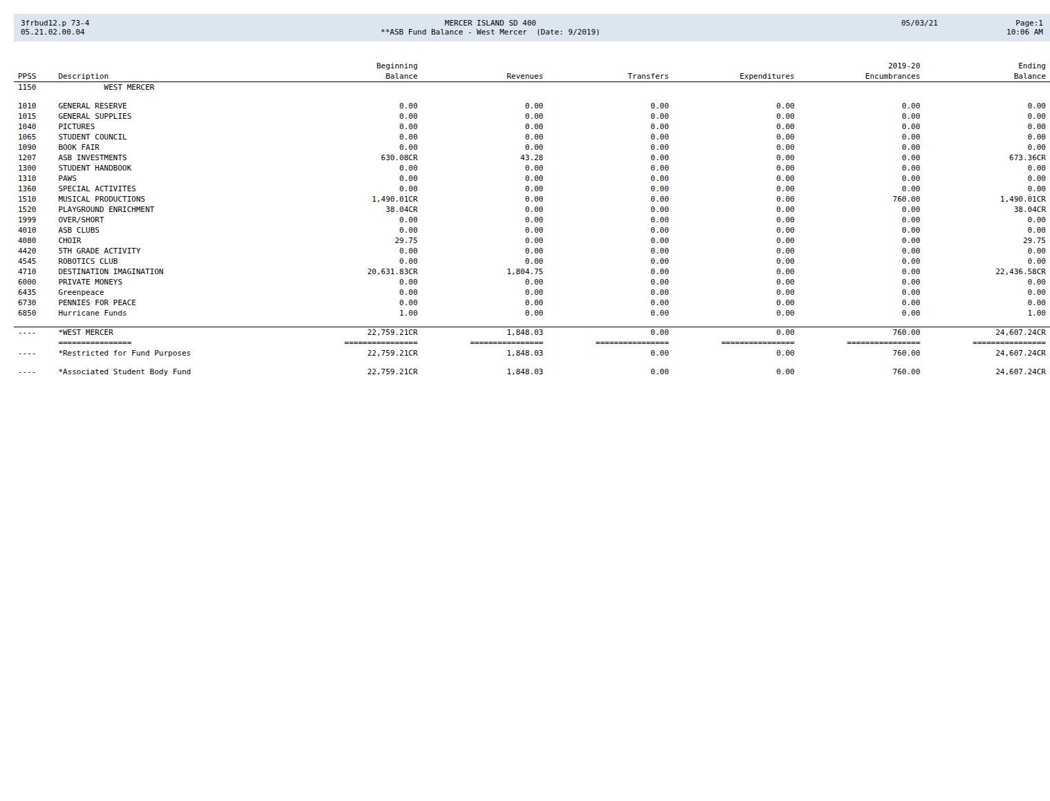| 3frbud12.p 73-4 05.21.02.00.04 | MERCER ISLAND SD 400 **ASB Fund Balance - West Mercer (Date: 9/2019) | 05/03/21 Page:1 10:06 AM |
| | | Beginning | | | | 2019-20 | Ending |
| --- | --- | --- | --- | --- | --- | --- | --- |
| PPSS | Description | Balance | Revenues | Transfers | Expenditures | Encumbrances | Balance |
| 1150 | WEST MERCER | | | | | | |
| 1010 | GENERAL RESERVE | 0.00 | 0.00 | 0.00 | 0.00 | 0.00 | 0.00 |
| 1015 | GENERAL SUPPLIES | 0.00 | 0.00 | 0.00 | 0.00 | 0.00 | 0.00 |
| 1040 | PICTURES | 0.00 | 0.00 | 0.00 | 0.00 | 0.00 | 0.00 |
| 1065 | STUDENT COUNCIL | 0.00 | 0.00 | 0.00 | 0.00 | 0.00 | 0.00 |
| 1090 | BOOK FAIR | 0.00 | 0.00 | 0.00 | 0.00 | 0.00 | 0.00 |
| 1207 | ASB INVESTMENTS | 630.08CR | 43.28 | 0.00 | 0.00 | 0.00 | 673.36CR |
| 1300 | STUDENT HANDBOOK | 0.00 | 0.00 | 0.00 | 0.00 | 0.00 | 0.00 |
| 1310 | PAWS | 0.00 | 0.00 | 0.00 | 0.00 | 0.00 | 0.00 |
| 1360 | SPECIAL ACTIVITES | 0.00 | 0.00 | 0.00 | 0.00 | 0.00 | 0.00 |
| 1510 | MUSICAL PRODUCTIONS | 1,490.01CR | 0.00 | 0.00 | 0.00 | 760.00 | 1,490.01CR |
| 1520 | PLAYGROUND ENRICHMENT | 38.04CR | 0.00 | 0.00 | 0.00 | 0.00 | 38.04CR |
| 1999 | OVER/SHORT | 0.00 | 0.00 | 0.00 | 0.00 | 0.00 | 0.00 |
| 4010 | ASB CLUBS | 0.00 | 0.00 | 0.00 | 0.00 | 0.00 | 0.00 |
| 4080 | CHOIR | 29.75 | 0.00 | 0.00 | 0.00 | 0.00 | 29.75 |
| 4420 | 5TH GRADE ACTIVITY | 0.00 | 0.00 | 0.00 | 0.00 | 0.00 | 0.00 |
| 4545 | ROBOTICS CLUB | 0.00 | 0.00 | 0.00 | 0.00 | 0.00 | 0.00 |
| 4710 | DESTINATION IMAGINATION | 20,631.83CR | 1,804.75 | 0.00 | 0.00 | 0.00 | 22,436.58CR |
| 6000 | PRIVATE MONEYS | 0.00 | 0.00 | 0.00 | 0.00 | 0.00 | 0.00 |
| 6435 | Greenpeace | 0.00 | 0.00 | 0.00 | 0.00 | 0.00 | 0.00 |
| 6730 | PENNIES FOR PEACE | 0.00 | 0.00 | 0.00 | 0.00 | 0.00 | 0.00 |
| 6850 | Hurricane Funds | 1.00 | 0.00 | 0.00 | 0.00 | 0.00 | 1.00 |
| ---- | *WEST MERCER | 22,759.21CR | 1,848.03 | 0.00 | 0.00 | 760.00 | 24,607.24CR |
| | ================ | ================ | ================ | ================ | ================ | ================ | ================ |
| ---- | *Restricted for Fund Purposes | 22,759.21CR | 1,848.03 | 0.00 | 0.00 | 760.00 | 24,607.24CR |
| ---- | *Associated Student Body Fund | 22,759.21CR | 1,848.03 | 0.00 | 0.00 | 760.00 | 24,607.24CR |